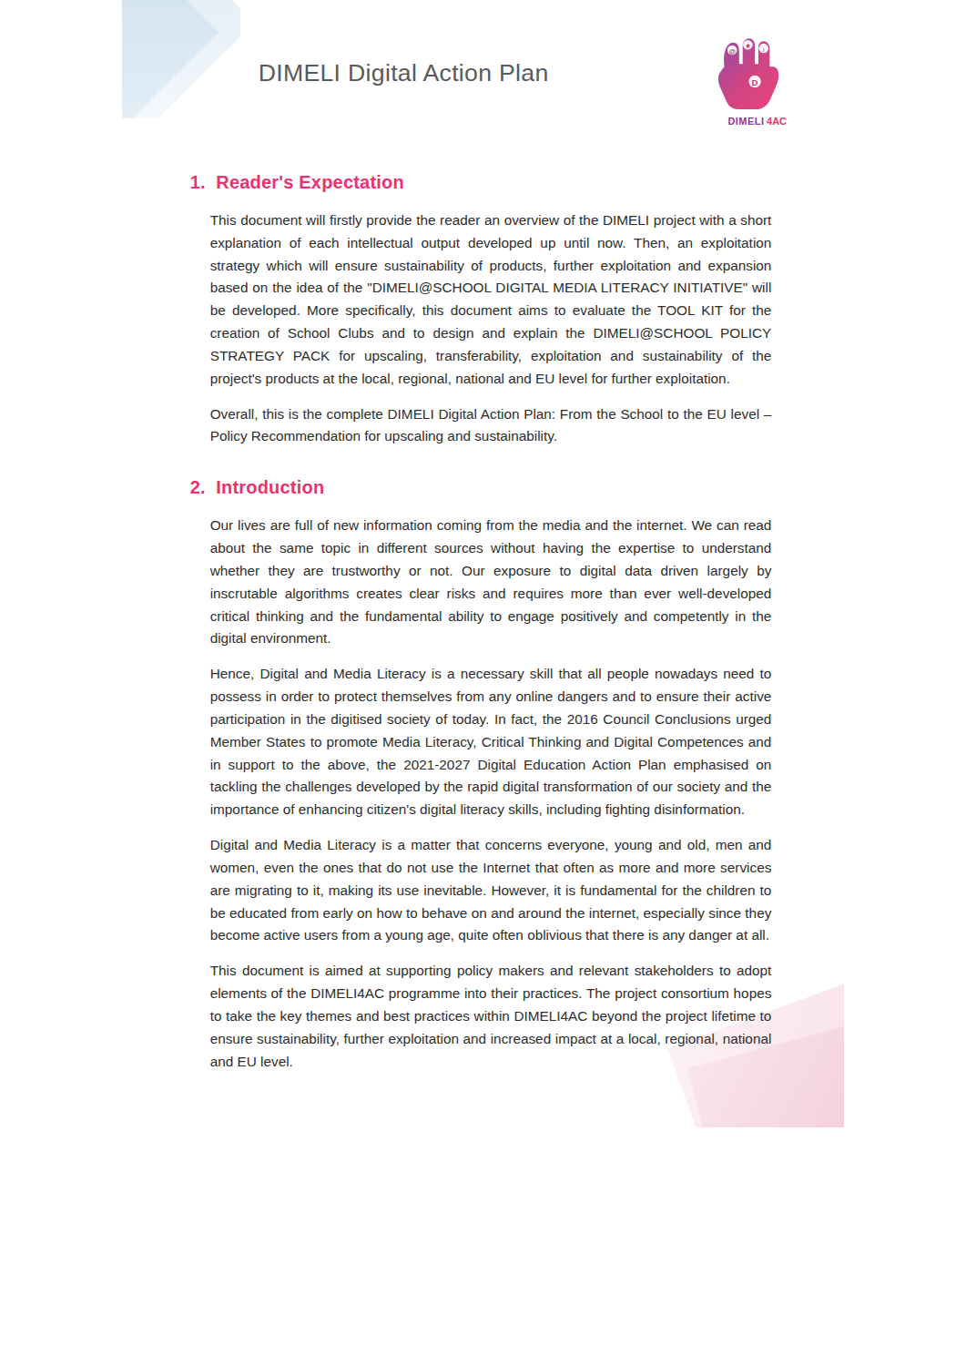DIMELI Digital Action Plan
@ ★ ♪ D DIMELI 4AC
1. Reader's Expectation
This document will firstly provide the reader an overview of the DIMELI project with a short explanation of each intellectual output developed up until now. Then, an exploitation strategy which will ensure sustainability of products, further exploitation and expansion based on the idea of the "DIMELI@SCHOOL DIGITAL MEDIA LITERACY INITIATIVE" will be developed. More specifically, this document aims to evaluate the TOOL KIT for the creation of School Clubs and to design and explain the DIMELI@SCHOOL POLICY STRATEGY PACK for upscaling, transferability, exploitation and sustainability of the project's products at the local, regional, national and EU level for further exploitation.
Overall, this is the complete DIMELI Digital Action Plan: From the School to the EU level – Policy Recommendation for upscaling and sustainability.
2. Introduction
Our lives are full of new information coming from the media and the internet. We can read about the same topic in different sources without having the expertise to understand whether they are trustworthy or not. Our exposure to digital data driven largely by inscrutable algorithms creates clear risks and requires more than ever well-developed critical thinking and the fundamental ability to engage positively and competently in the digital environment.
Hence, Digital and Media Literacy is a necessary skill that all people nowadays need to possess in order to protect themselves from any online dangers and to ensure their active participation in the digitised society of today. In fact, the 2016 Council Conclusions urged Member States to promote Media Literacy, Critical Thinking and Digital Competences and in support to the above, the 2021-2027 Digital Education Action Plan emphasised on tackling the challenges developed by the rapid digital transformation of our society and the importance of enhancing citizen's digital literacy skills, including fighting disinformation.
Digital and Media Literacy is a matter that concerns everyone, young and old, men and women, even the ones that do not use the Internet that often as more and more services are migrating to it, making its use inevitable. However, it is fundamental for the children to be educated from early on how to behave on and around the internet, especially since they become active users from a young age, quite often oblivious that there is any danger at all.
This document is aimed at supporting policy makers and relevant stakeholders to adopt elements of the DIMELI4AC programme into their practices. The project consortium hopes to take the key themes and best practices within DIMELI4AC beyond the project lifetime to ensure sustainability, further exploitation and increased impact at a local, regional, national and EU level.